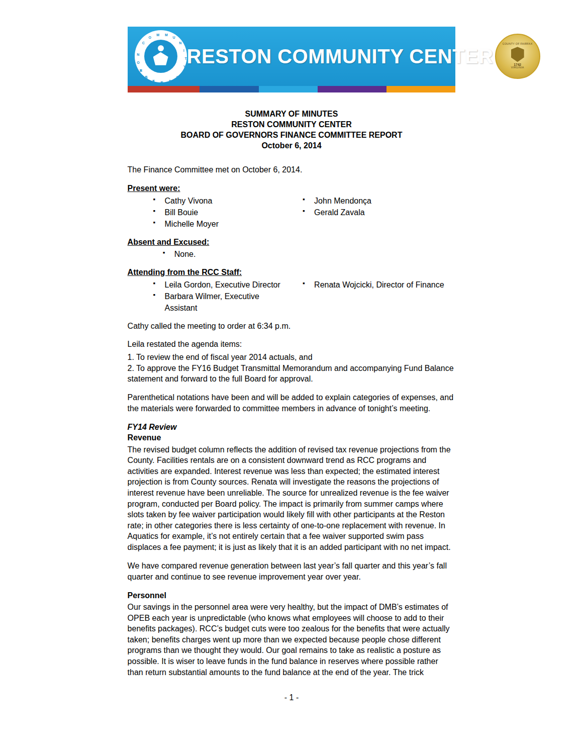R E S T O N C O M M U N I T Y C E N T E R
RESTON COMMUNITY CENTER
COUNTY OF FAIRFAX
1742
VIRGINIA
SUMMARY OF MINUTES
RESTON COMMUNITY CENTER
BOARD OF GOVERNORS FINANCE COMMITTEE REPORT
October 6, 2014
The Finance Committee met on October 6, 2014.
Present were:
Cathy Vivona
Bill Bouie
Michelle Moyer
John Mendonça
Gerald Zavala
Absent and Excused:
None.
Attending from the RCC Staff:
Leila Gordon, Executive Director
Barbara Wilmer, Executive Assistant
Renata Wojcicki, Director of Finance
Cathy called the meeting to order at 6:34 p.m.
Leila restated the agenda items:
1. To review the end of fiscal year 2014 actuals, and
2. To approve the FY16 Budget Transmittal Memorandum and accompanying Fund Balance statement and forward to the full Board for approval.
Parenthetical notations have been and will be added to explain categories of expenses, and the materials were forwarded to committee members in advance of tonight’s meeting.
FY14 Review
Revenue
The revised budget column reflects the addition of revised tax revenue projections from the County. Facilities rentals are on a consistent downward trend as RCC programs and activities are expanded. Interest revenue was less than expected; the estimated interest projection is from County sources. Renata will investigate the reasons the projections of interest revenue have been unreliable. The source for unrealized revenue is the fee waiver program, conducted per Board policy. The impact is primarily from summer camps where slots taken by fee waiver participation would likely fill with other participants at the Reston rate; in other categories there is less certainty of one-to-one replacement with revenue. In Aquatics for example, it’s not entirely certain that a fee waiver supported swim pass displaces a fee payment; it is just as likely that it is an added participant with no net impact.
We have compared revenue generation between last year’s fall quarter and this year’s fall quarter and continue to see revenue improvement year over year.
Personnel
Our savings in the personnel area were very healthy, but the impact of DMB’s estimates of OPEB each year is unpredictable (who knows what employees will choose to add to their benefits packages). RCC’s budget cuts were too zealous for the benefits that were actually taken; benefits charges went up more than we expected because people chose different programs than we thought they would. Our goal remains to take as realistic a posture as possible. It is wiser to leave funds in the fund balance in reserves where possible rather than return substantial amounts to the fund balance at the end of the year. The trick
- 1 -